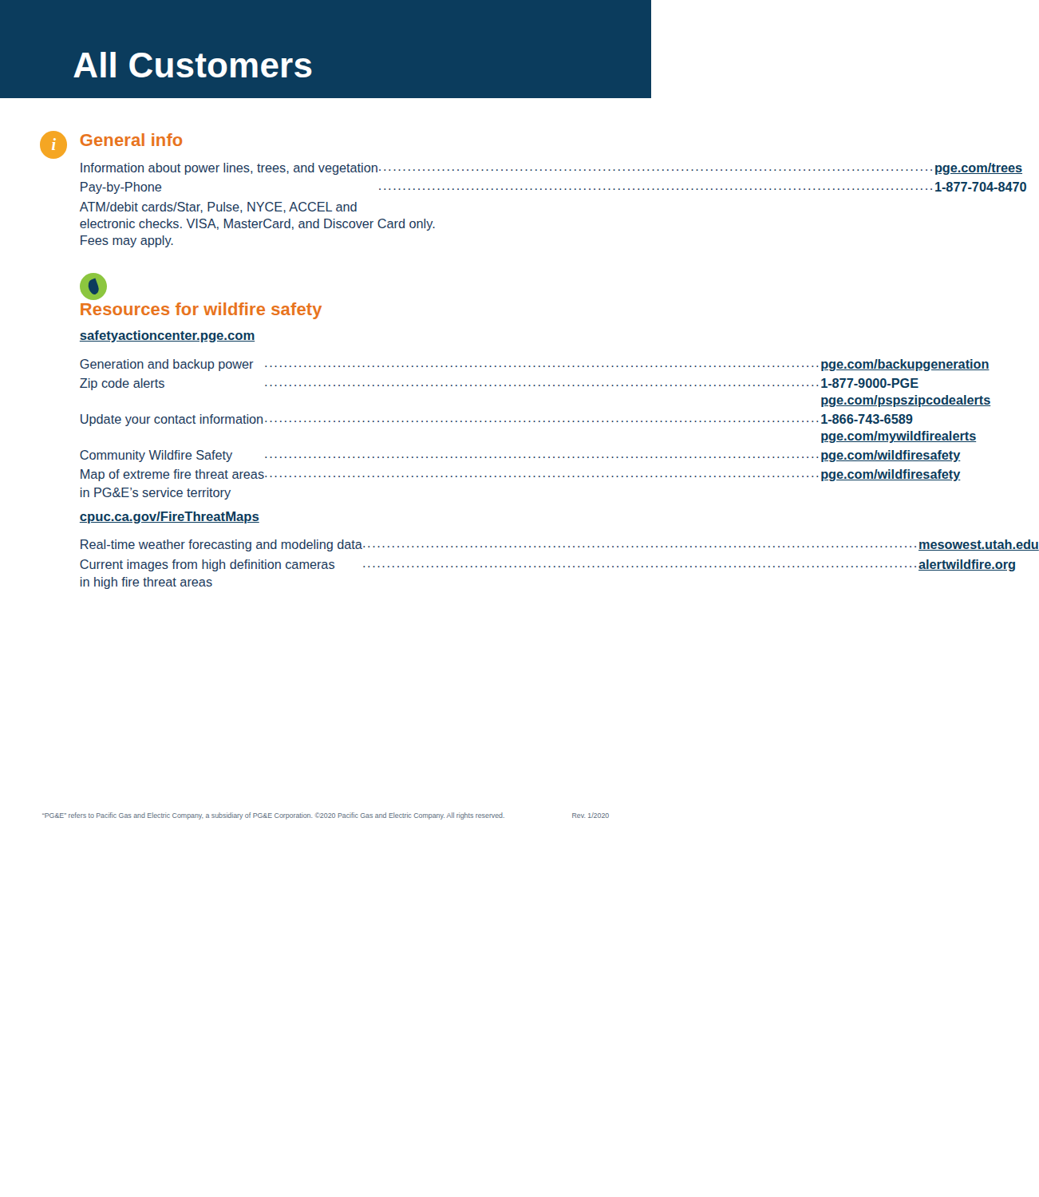All Customers
i
General info
| Information about power lines, trees, and vegetation | .................................................................................................................. | pge.com/trees |
| Pay-by-Phone | .................................................................................................................. | 1-877-704-8470 |
ATM/debit cards/Star, Pulse, NYCE, ACCEL and
electronic checks. VISA, MasterCard, and Discover Card only.
Fees may apply.
Resources for wildfire safety
safetyactioncenter.pge.com
| Generation and backup power | .................................................................................................................. | pge.com/backupgeneration |
| Zip code alerts | .................................................................................................................. | 1-877-9000-PGE pge.com/pspszipcodealerts |
| Update your contact information | .................................................................................................................. | 1-866-743-6589 pge.com/mywildfirealerts |
| Community Wildfire Safety | .................................................................................................................. | pge.com/wildfiresafety |
| Map of extreme fire threat areas | .................................................................................................................. | pge.com/wildfiresafety |
in PG&E’s service territory
cpuc.ca.gov/FireThreatMaps
| Real-time weather forecasting and modeling data | .................................................................................................................. | mesowest.utah.edu |
| Current images from high definition cameras | .................................................................................................................. | alertwildfire.org |
in high fire threat areas
“PG&E” refers to Pacific Gas and Electric Company, a subsidiary of PG&E Corporation. ©2020 Pacific Gas and Electric Company. All rights reserved.
Rev. 1/2020